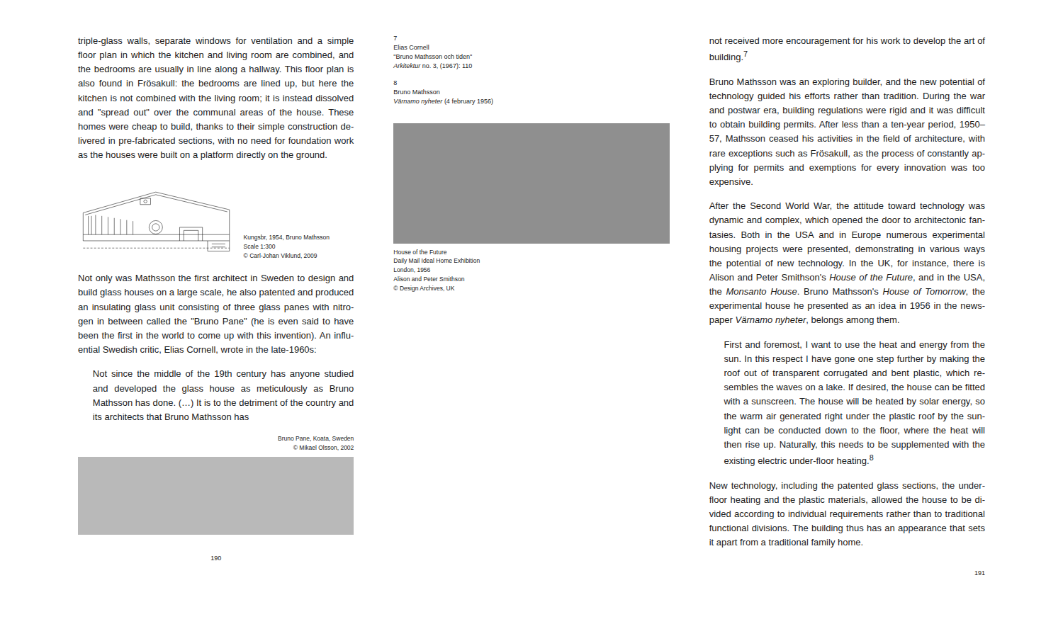triple-glass walls, separate windows for ventilation and a simple floor plan in which the kitchen and living room are combined, and the bedrooms are usually in line along a hallway. This floor plan is also found in Frösakull: the bedrooms are lined up, but here the kitchen is not combined with the living room; it is instead dissolved and "spread out" over the communal areas of the house. These homes were cheap to build, thanks to their simple construction delivered in pre-fabricated sections, with no need for foundation work as the houses were built on a platform directly on the ground.
Kungsbr, 1954, Bruno Mathsson
Scale 1:300
© Carl-Johan Viklund, 2009
Not only was Mathsson the first architect in Sweden to design and build glass houses on a large scale, he also patented and produced an insulating glass unit consisting of three glass panes with nitrogen in between called the "Bruno Pane" (he is even said to have been the first in the world to come up with this invention). An influential Swedish critic, Elias Cornell, wrote in the late-1960s:
Not since the middle of the 19th century has anyone studied and developed the glass house as meticulously as Bruno Mathsson has done. (…) It is to the detriment of the country and its architects that Bruno Mathsson has
Bruno Pane, Koata, Sweden
© Mikael Olsson, 2002
190
7 Elias Cornell
"Bruno Mathsson och tiden"
Arkitektur no. 3, (1967): 110
8 Bruno Mathsson
Värnamo nyheter (4 february 1956)
House of the Future
Daily Mail Ideal Home Exhibition
London, 1956
Alison and Peter Smithson
© Design Archives, UK
not received more encouragement for his work to develop the art of building.7
Bruno Mathsson was an exploring builder, and the new potential of technology guided his efforts rather than tradition. During the war and postwar era, building regulations were rigid and it was difficult to obtain building permits. After less than a ten-year period, 1950–57, Mathsson ceased his activities in the field of architecture, with rare exceptions such as Frösakull, as the process of constantly applying for permits and exemptions for every innovation was too expensive.
After the Second World War, the attitude toward technology was dynamic and complex, which opened the door to architectonic fantasies. Both in the USA and in Europe numerous experimental housing projects were presented, demonstrating in various ways the potential of new technology. In the UK, for instance, there is Alison and Peter Smithson's House of the Future, and in the USA, the Monsanto House. Bruno Mathsson's House of Tomorrow, the experimental house he presented as an idea in 1956 in the newspaper Värnamo nyheter, belongs among them.
First and foremost, I want to use the heat and energy from the sun. In this respect I have gone one step further by making the roof out of transparent corrugated and bent plastic, which resembles the waves on a lake. If desired, the house can be fitted with a sunscreen. The house will be heated by solar energy, so the warm air generated right under the plastic roof by the sunlight can be conducted down to the floor, where the heat will then rise up. Naturally, this needs to be supplemented with the existing electric under-floor heating.8
New technology, including the patented glass sections, the under-floor heating and the plastic materials, allowed the house to be divided according to individual requirements rather than to traditional functional divisions. The building thus has an appearance that sets it apart from a traditional family home.
191